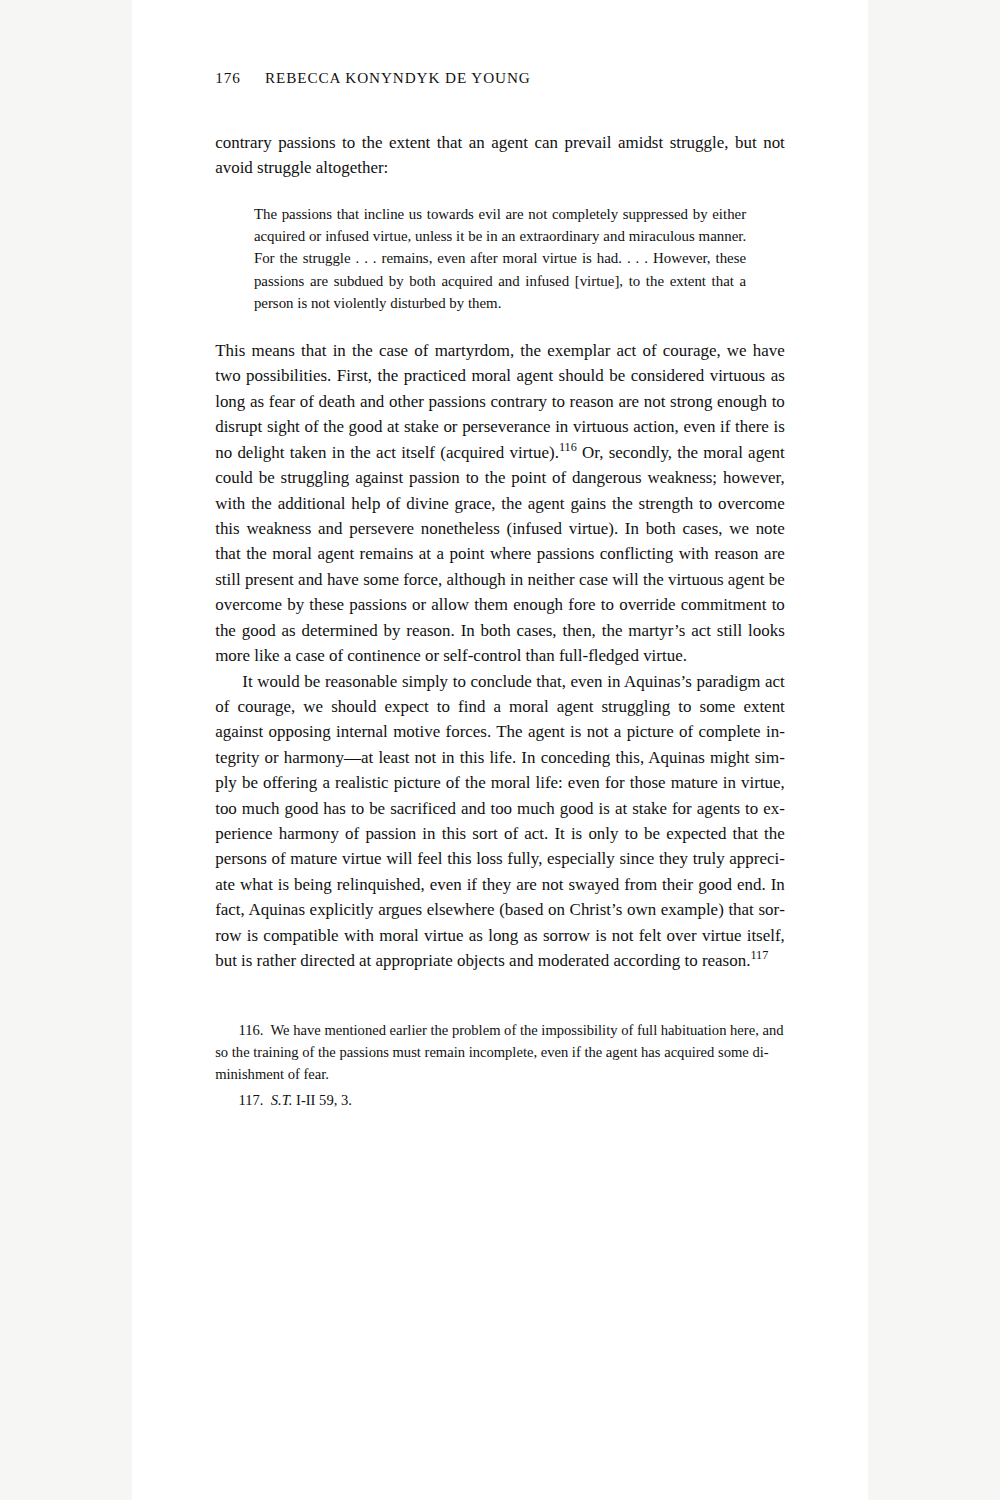176 REBECCA KONYNDYK DE YOUNG
contrary passions to the extent that an agent can prevail amidst struggle, but not avoid struggle altogether:
The passions that incline us towards evil are not completely suppressed by either acquired or infused virtue, unless it be in an extraordinary and miraculous manner. For the struggle . . . remains, even after moral virtue is had. . . . However, these passions are subdued by both acquired and infused [virtue], to the extent that a person is not violently disturbed by them.
This means that in the case of martyrdom, the exemplar act of courage, we have two possibilities. First, the practiced moral agent should be considered virtuous as long as fear of death and other passions contrary to reason are not strong enough to disrupt sight of the good at stake or perseverance in virtuous action, even if there is no delight taken in the act itself (acquired virtue).116 Or, secondly, the moral agent could be struggling against passion to the point of dangerous weakness; however, with the additional help of divine grace, the agent gains the strength to overcome this weakness and persevere nonetheless (infused virtue). In both cases, we note that the moral agent remains at a point where passions conflicting with reason are still present and have some force, although in neither case will the virtuous agent be overcome by these passions or allow them enough fore to override commitment to the good as determined by reason. In both cases, then, the martyr’s act still looks more like a case of continence or self-control than full-fledged virtue.
It would be reasonable simply to conclude that, even in Aquinas’s paradigm act of courage, we should expect to find a moral agent struggling to some extent against opposing internal motive forces. The agent is not a picture of complete integrity or harmony—at least not in this life. In conceding this, Aquinas might simply be offering a realistic picture of the moral life: even for those mature in virtue, too much good has to be sacrificed and too much good is at stake for agents to experience harmony of passion in this sort of act. It is only to be expected that the persons of mature virtue will feel this loss fully, especially since they truly appreciate what is being relinquished, even if they are not swayed from their good end. In fact, Aquinas explicitly argues elsewhere (based on Christ’s own example) that sorrow is compatible with moral virtue as long as sorrow is not felt over virtue itself, but is rather directed at appropriate objects and moderated according to reason.117
116. We have mentioned earlier the problem of the impossibility of full habituation here, and so the training of the passions must remain incomplete, even if the agent has acquired some diminishment of fear.
117. S.T. I-II 59, 3.